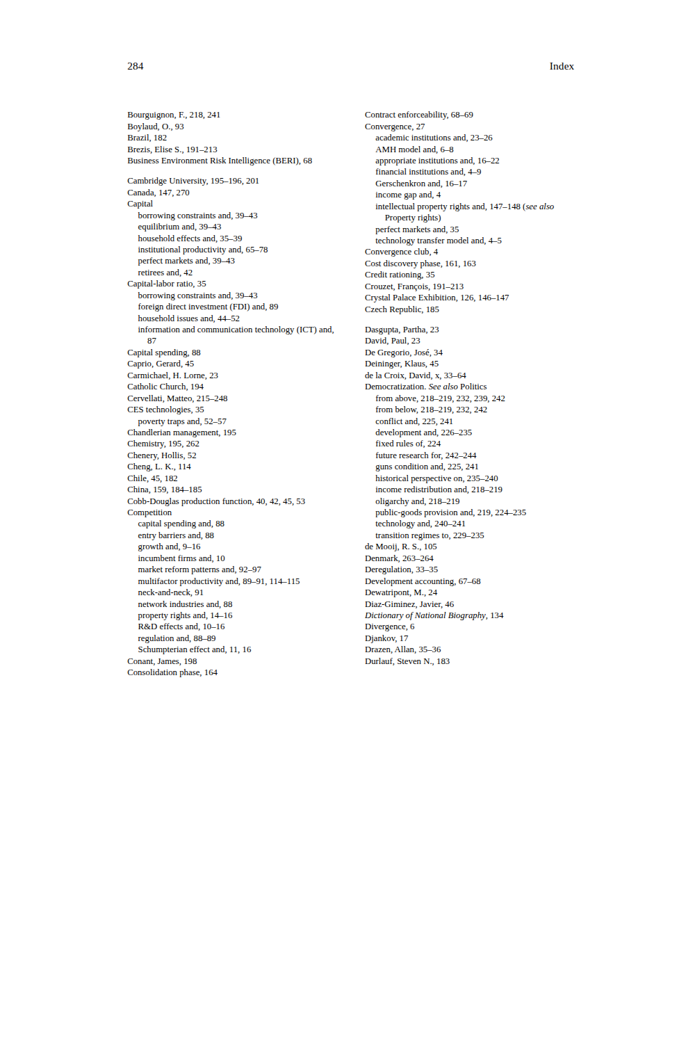284 Index
Bourguignon, F., 218, 241
Boylaud, O., 93
Brazil, 182
Brezis, Elise S., 191–213
Business Environment Risk Intelligence (BERI), 68
Cambridge University, 195–196, 201
Canada, 147, 270
Capital
borrowing constraints and, 39–43
equilibrium and, 39–43
household effects and, 35–39
institutional productivity and, 65–78
perfect markets and, 39–43
retirees and, 42
Capital-labor ratio, 35
borrowing constraints and, 39–43
foreign direct investment (FDI) and, 89
household issues and, 44–52
information and communication technology (ICT) and, 87
Capital spending, 88
Caprio, Gerard, 45
Carmichael, H. Lorne, 23
Catholic Church, 194
Cervellati, Matteo, 215–248
CES technologies, 35
poverty traps and, 52–57
Chandlerian management, 195
Chemistry, 195, 262
Chenery, Hollis, 52
Cheng, L. K., 114
Chile, 45, 182
China, 159, 184–185
Cobb-Douglas production function, 40, 42, 45, 53
Competition
capital spending and, 88
entry barriers and, 88
growth and, 9–16
incumbent firms and, 10
market reform patterns and, 92–97
multifactor productivity and, 89–91, 114–115
neck-and-neck, 91
network industries and, 88
property rights and, 14–16
R&D effects and, 10–16
regulation and, 88–89
Schumpterian effect and, 11, 16
Conant, James, 198
Consolidation phase, 164
Contract enforceability, 68–69
Convergence, 27
academic institutions and, 23–26
AMH model and, 6–8
appropriate institutions and, 16–22
financial institutions and, 4–9
Gerschenkron and, 16–17
income gap and, 4
intellectual property rights and, 147–148 (see also Property rights)
perfect markets and, 35
technology transfer model and, 4–5
Convergence club, 4
Cost discovery phase, 161, 163
Credit rationing, 35
Crouzet, François, 191–213
Crystal Palace Exhibition, 126, 146–147
Czech Republic, 185
Dasgupta, Partha, 23
David, Paul, 23
De Gregorio, José, 34
Deininger, Klaus, 45
de la Croix, David, x, 33–64
Democratization. See also Politics
from above, 218–219, 232, 239, 242
from below, 218–219, 232, 242
conflict and, 225, 241
development and, 226–235
fixed rules of, 224
future research for, 242–244
guns condition and, 225, 241
historical perspective on, 235–240
income redistribution and, 218–219
oligarchy and, 218–219
public-goods provision and, 219, 224–235
technology and, 240–241
transition regimes to, 229–235
de Mooij, R. S., 105
Denmark, 263–264
Deregulation, 33–35
Development accounting, 67–68
Dewatripont, M., 24
Diaz-Giminez, Javier, 46
Dictionary of National Biography, 134
Divergence, 6
Djankov, 17
Drazen, Allan, 35–36
Durlauf, Steven N., 183